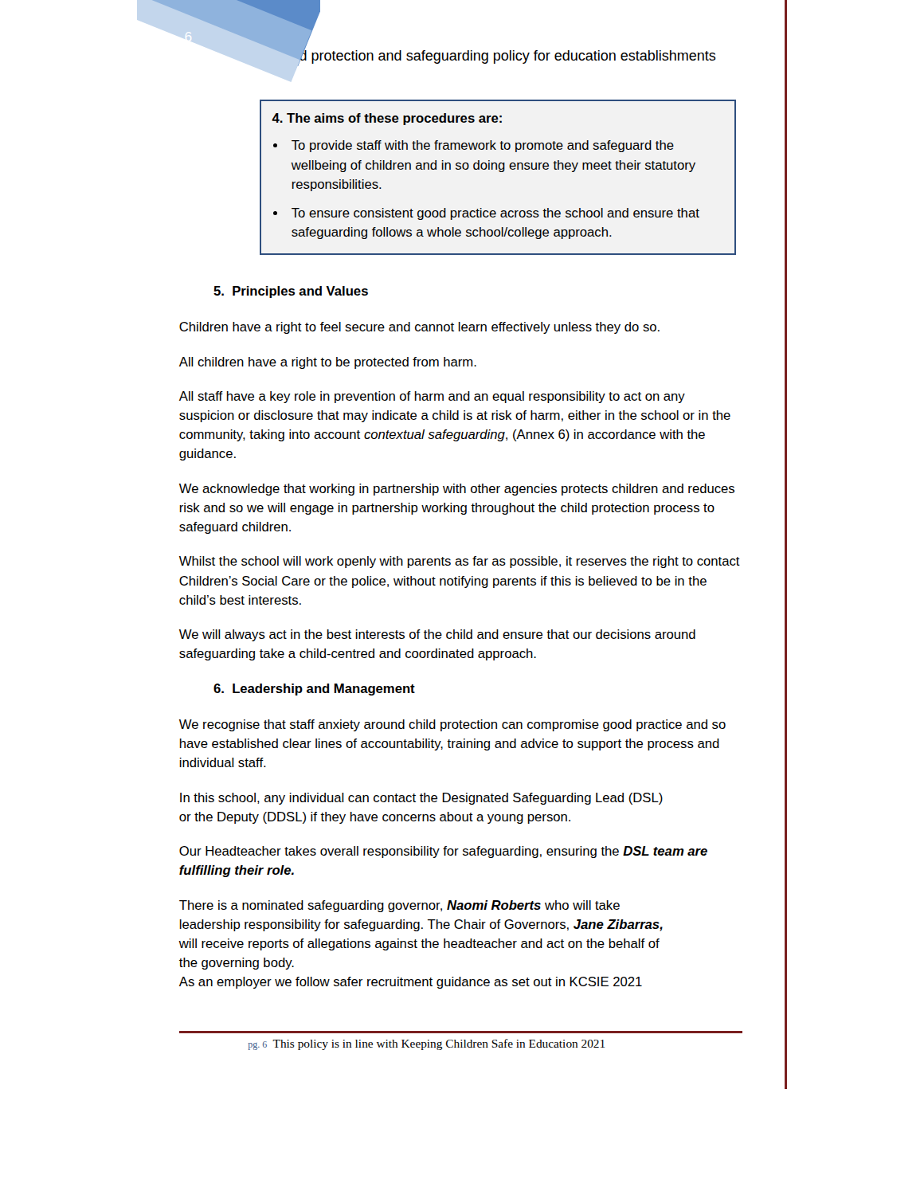6
Child protection and safeguarding policy for education establishments
4. The aims of these procedures are:
To provide staff with the framework to promote and safeguard the wellbeing of children and in so doing ensure they meet their statutory responsibilities.
To ensure consistent good practice across the school and ensure that safeguarding follows a whole school/college approach.
5. Principles and Values
Children have a right to feel secure and cannot learn effectively unless they do so.
All children have a right to be protected from harm.
All staff have a key role in prevention of harm and an equal responsibility to act on any suspicion or disclosure that may indicate a child is at risk of harm, either in the school or in the community, taking into account contextual safeguarding, (Annex 6) in accordance with the guidance.
We acknowledge that working in partnership with other agencies protects children and reduces risk and so we will engage in partnership working throughout the child protection process to safeguard children.
Whilst the school will work openly with parents as far as possible, it reserves the right to contact Children’s Social Care or the police, without notifying parents if this is believed to be in the child’s best interests.
We will always act in the best interests of the child and ensure that our decisions around safeguarding take a child-centred and coordinated approach.
6. Leadership and Management
We recognise that staff anxiety around child protection can compromise good practice and so have established clear lines of accountability, training and advice to support the process and individual staff.
In this school, any individual can contact the Designated Safeguarding Lead (DSL)
or the Deputy (DDSL) if they have concerns about a young person.
Our Headteacher takes overall responsibility for safeguarding, ensuring the DSL team are fulfilling their role.
There is a nominated safeguarding governor, Naomi Roberts who will take
leadership responsibility for safeguarding. The Chair of Governors, Jane Zibarras,
will receive reports of allegations against the headteacher and act on the behalf of
the governing body.
As an employer we follow safer recruitment guidance as set out in KCSIE 2021
pg. 6 This policy is in line with Keeping Children Safe in Education 2021